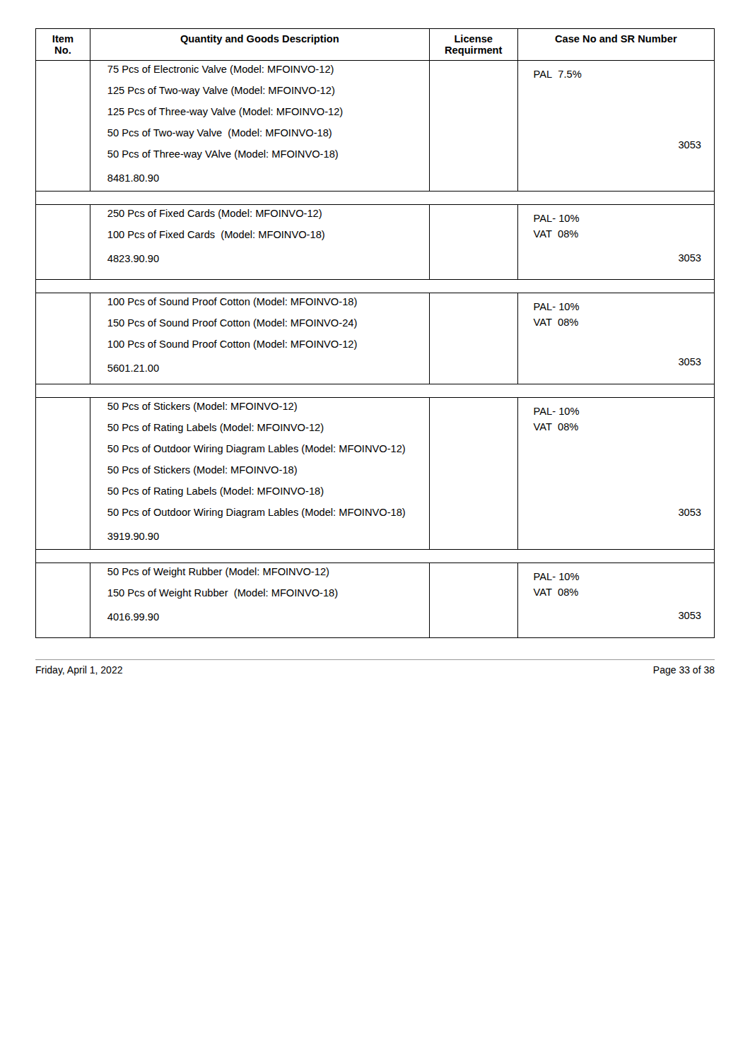| Item No. | Quantity and Goods Description | License Requirment | Case No and SR Number |
| --- | --- | --- | --- |
| | 75 Pcs of Electronic Valve (Model: MFOINVO-12) 125 Pcs of Two-way Valve (Model: MFOINVO-12) 125 Pcs of Three-way Valve (Model: MFOINVO-12) 50 Pcs of Two-way Valve (Model: MFOINVO-18) 50 Pcs of Three-way VAlve (Model: MFOINVO-18) 8481.80.90 | | PAL 7.5% 3053 |
| | 250 Pcs of Fixed Cards (Model: MFOINVO-12) 100 Pcs of Fixed Cards (Model: MFOINVO-18) 4823.90.90 | | PAL- 10% VAT 08% 3053 |
| | 100 Pcs of Sound Proof Cotton (Model: MFOINVO-18) 150 Pcs of Sound Proof Cotton (Model: MFOINVO-24) 100 Pcs of Sound Proof Cotton (Model: MFOINVO-12) 5601.21.00 | | PAL- 10% VAT 08% 3053 |
| | 50 Pcs of Stickers (Model: MFOINVO-12) 50 Pcs of Rating Labels (Model: MFOINVO-12) 50 Pcs of Outdoor Wiring Diagram Lables (Model: MFOINVO-12) 50 Pcs of Stickers (Model: MFOINVO-18) 50 Pcs of Rating Labels (Model: MFOINVO-18) 50 Pcs of Outdoor Wiring Diagram Lables (Model: MFOINVO-18) 3919.90.90 | | PAL- 10% VAT 08% 3053 |
| | 50 Pcs of Weight Rubber (Model: MFOINVO-12) 150 Pcs of Weight Rubber (Model: MFOINVO-18) 4016.99.90 | | PAL- 10% VAT 08% 3053 |
Friday, April 1, 2022
Page 33 of 38